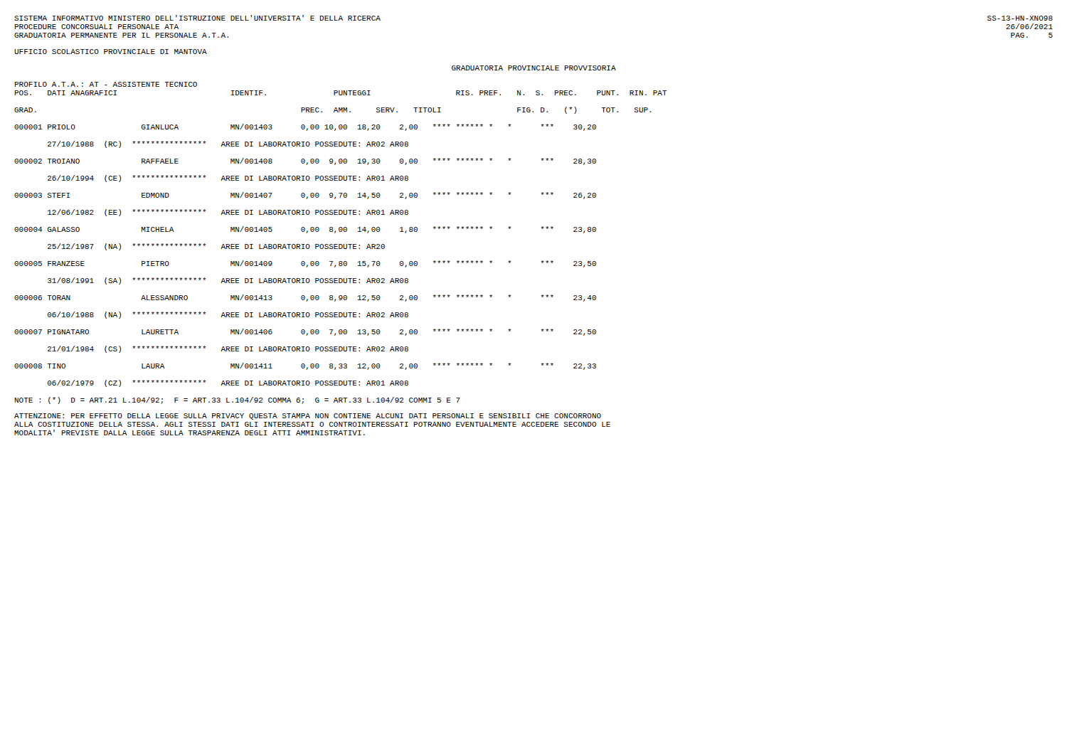SISTEMA INFORMATIVO MINISTERO DELL'ISTRUZIONE DELL'UNIVERSITA' E DELLA RICERCA
SS-13-HN-XNO98
PROCEDURE CONCORSUALI PERSONALE ATA
26/06/2021
GRADUATORIA PERMANENTE PER IL PERSONALE A.T.A.
PAG. 5
UFFICIO SCOLASTICO PROVINCIALE DI MANTOVA
GRADUATORIA PROVINCIALE PROVVISORIA
PROFILO A.T.A.: AT - ASSISTENTE TECNICO
POS.   DATI ANAGRAFICI                        IDENTIF.              PUNTEGGI                  RIS. PREF.   N.  S.  PREC.    PUNT.  RIN. PAT

GRAD.                                                        PREC.  AMM.     SERV.   TITOLI                FIG. D.   (*)     TOT.   SUP.

000001 PRIOLO              GIANLUCA           MN/001403      0,00 10,00  18,20    2,00   **** ****** *   *      ***    30,20

       27/10/1988  (RC)  ****************   AREE DI LABORATORIO POSSEDUTE: AR02 AR08

000002 TROIANO             RAFFAELE           MN/001408      0,00  9,00  19,30    0,00   **** ****** *   *      ***    28,30

       26/10/1994  (CE)  ****************   AREE DI LABORATORIO POSSEDUTE: AR01 AR08

000003 STEFI               EDMOND             MN/001407      0,00  9,70  14,50    2,00   **** ****** *   *      ***    26,20

       12/06/1982  (EE)  ****************   AREE DI LABORATORIO POSSEDUTE: AR01 AR08

000004 GALASSO             MICHELA            MN/001405      0,00  8,00  14,00    1,80   **** ****** *   *      ***    23,80

       25/12/1987  (NA)  ****************   AREE DI LABORATORIO POSSEDUTE: AR20

000005 FRANZESE            PIETRO             MN/001409      0,00  7,80  15,70    0,00   **** ****** *   *      ***    23,50

       31/08/1991  (SA)  ****************   AREE DI LABORATORIO POSSEDUTE: AR02 AR08

000006 TORAN               ALESSANDRO         MN/001413      0,00  8,90  12,50    2,00   **** ****** *   *      ***    23,40

       06/10/1988  (NA)  ****************   AREE DI LABORATORIO POSSEDUTE: AR02 AR08

000007 PIGNATARO           LAURETTA           MN/001406      0,00  7,00  13,50    2,00   **** ****** *   *      ***    22,50

       21/01/1984  (CS)  ****************   AREE DI LABORATORIO POSSEDUTE: AR02 AR08

000008 TINO                LAURA              MN/001411      0,00  8,33  12,00    2,00   **** ****** *   *      ***    22,33

       06/02/1979  (CZ)  ****************   AREE DI LABORATORIO POSSEDUTE: AR01 AR08

NOTE : (*)  D = ART.21 L.104/92;  F = ART.33 L.104/92 COMMA 6;  G = ART.33 L.104/92 COMMI 5 E 7
ATTENZIONE: PER EFFETTO DELLA LEGGE SULLA PRIVACY QUESTA STAMPA NON CONTIENE ALCUNI DATI PERSONALI E SENSIBILI CHE CONCORRONO
ALLA COSTITUZIONE DELLA STESSA. AGLI STESSI DATI GLI INTERESSATI O CONTROINTERESSATI POTRANNO EVENTUALMENTE ACCEDERE SECONDO LE
MODALITA' PREVISTE DALLA LEGGE SULLA TRASPARENZA DEGLI ATTI AMMINISTRATIVI.